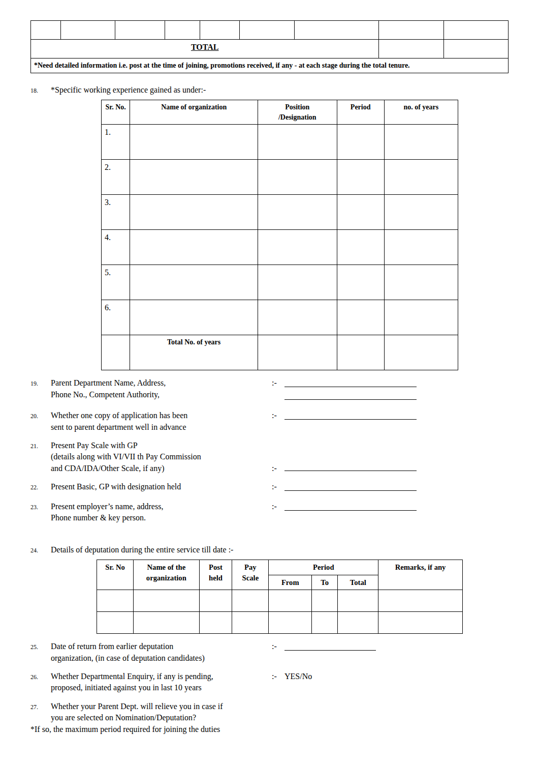| TOTAL | | |
*Need detailed information i.e. post at the time of joining, promotions received, if any - at each stage during the total tenure.
18. *Specific working experience gained as under:-
| Sr. No. | Name of organization | Position /Designation | Period | no. of years |
| --- | --- | --- | --- | --- |
| 1. | | | | |
| 2. | | | | |
| 3. | | | | |
| 4. | | | | |
| 5. | | | | |
| 6. | | | | |
| | Total No. of years | | | |
19.
Parent Department Name, Address,
Phone No., Competent Authority,
:-
20.
Whether one copy of application has been
sent to parent department well in advance
:-
21.
Present Pay Scale with GP
(details along with VI/VII th Pay Commission
and CDA/IDA/Other Scale, if any)
:-
22.
Present Basic, GP with designation held
:-
23.
Present employer’s name, address,
Phone number & key person.
:-
24. Details of deputation during the entire service till date :-
| Sr. No | Name of the organization | Post held | Pay Scale | Period | Remarks, if any |
| --- | --- | --- | --- | --- | --- |
| From | To | Total |
25.
Date of return from earlier deputation
organization, (in case of deputation candidates)
:-
26.
Whether Departmental Enquiry, if any is pending,
proposed, initiated against you in last 10 years
:-
YES/No
27. Whether your Parent Dept. will relieve you in case if
you are selected on Nomination/Deputation?
*If so, the maximum period required for joining the duties